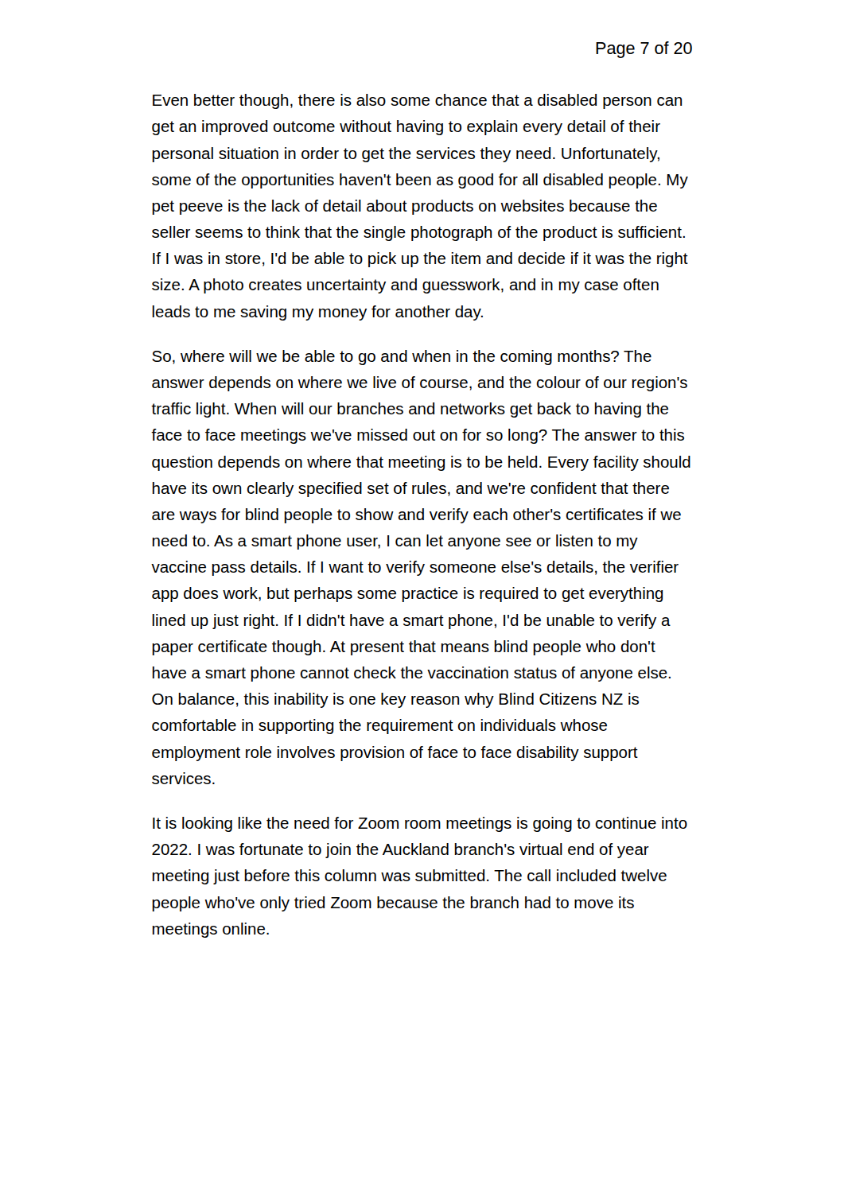Page 7 of 20
Even better though, there is also some chance that a disabled person can get an improved outcome without having to explain every detail of their personal situation in order to get the services they need. Unfortunately, some of the opportunities haven't been as good for all disabled people. My pet peeve is the lack of detail about products on websites because the seller seems to think that the single photograph of the product is sufficient. If I was in store, I'd be able to pick up the item and decide if it was the right size. A photo creates uncertainty and guesswork, and in my case often leads to me saving my money for another day.
So, where will we be able to go and when in the coming months? The answer depends on where we live of course, and the colour of our region's traffic light. When will our branches and networks get back to having the face to face meetings we've missed out on for so long? The answer to this question depends on where that meeting is to be held. Every facility should have its own clearly specified set of rules, and we're confident that there are ways for blind people to show and verify each other's certificates if we need to. As a smart phone user, I can let anyone see or listen to my vaccine pass details. If I want to verify someone else's details, the verifier app does work, but perhaps some practice is required to get everything lined up just right. If I didn't have a smart phone, I'd be unable to verify a paper certificate though. At present that means blind people who don't have a smart phone cannot check the vaccination status of anyone else. On balance, this inability is one key reason why Blind Citizens NZ is comfortable in supporting the requirement on individuals whose employment role involves provision of face to face disability support services.
It is looking like the need for Zoom room meetings is going to continue into 2022. I was fortunate to join the Auckland branch's virtual end of year meeting just before this column was submitted. The call included twelve people who've only tried Zoom because the branch had to move its meetings online.